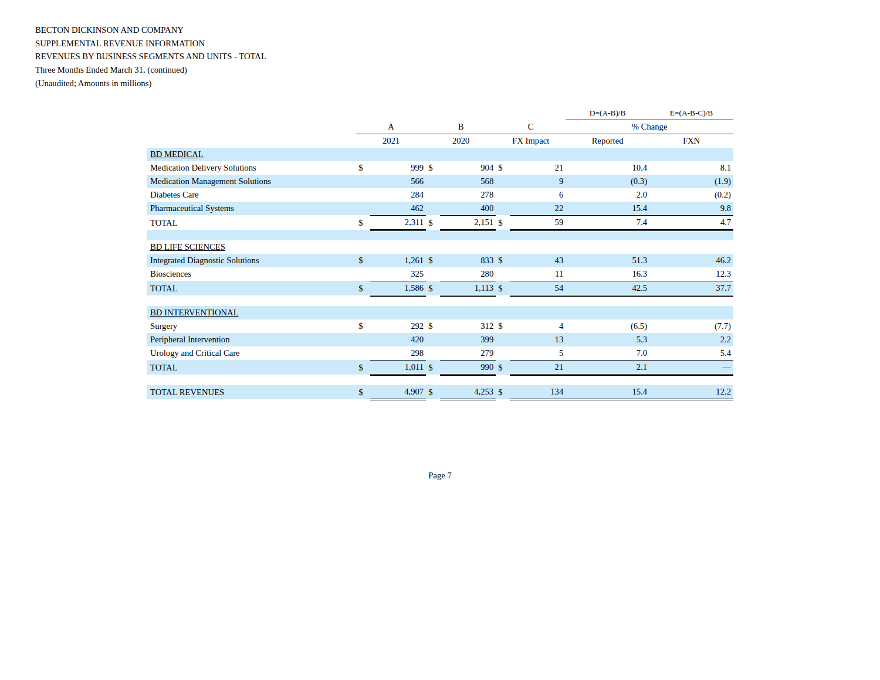BECTON DICKINSON AND COMPANY
SUPPLEMENTAL REVENUE INFORMATION
REVENUES BY BUSINESS SEGMENTS AND UNITS - TOTAL
Three Months Ended March 31, (continued)
(Unaudited; Amounts in millions)
| | | | | D=(A-B)/B | E=(A-B-C)/B |
| | A | B | C | % Change |
| | 2021 | 2020 | FX Impact | Reported | FXN |
| BD MEDICAL | | | | | |
| Medication Delivery Solutions | $ | 999 | $ | 904 | $ | 21 | 10.4 | 8.1 |
| Medication Management Solutions | | 566 | | 568 | | 9 | (0.3) | (1.9) |
| Diabetes Care | | 284 | | 278 | | 6 | 2.0 | (0.2) |
| Pharmaceutical Systems | | 462 | | 400 | | 22 | 15.4 | 9.8 |
| TOTAL | $ | 2,311 | $ | 2,151 | $ | 59 | 7.4 | 4.7 |
| BD LIFE SCIENCES | | | | | |
| Integrated Diagnostic Solutions | $ | 1,261 | $ | 833 | $ | 43 | 51.3 | 46.2 |
| Biosciences | | 325 | | 280 | | 11 | 16.3 | 12.3 |
| TOTAL | $ | 1,586 | $ | 1,113 | $ | 54 | 42.5 | 37.7 |
| BD INTERVENTIONAL | | | | | |
| Surgery | $ | 292 | $ | 312 | $ | 4 | (6.5) | (7.7) |
| Peripheral Intervention | | 420 | | 399 | | 13 | 5.3 | 2.2 |
| Urology and Critical Care | | 298 | | 279 | | 5 | 7.0 | 5.4 |
| TOTAL | $ | 1,011 | $ | 990 | $ | 21 | 2.1 | — |
| TOTAL REVENUES | $ | 4,907 | $ | 4,253 | $ | 134 | 15.4 | 12.2 |
Page 7